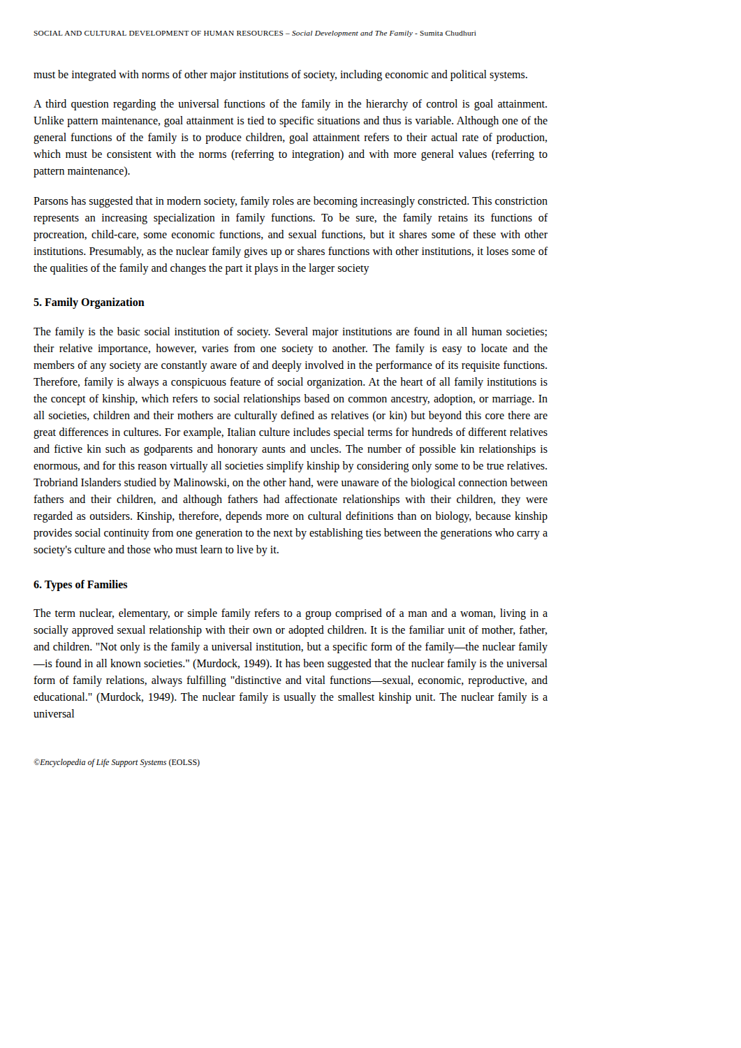Social and Cultural Development of Human Resources – Social Development and The Family - Sumita Chudhuri
must be integrated with norms of other major institutions of society, including economic and political systems.
A third question regarding the universal functions of the family in the hierarchy of control is goal attainment. Unlike pattern maintenance, goal attainment is tied to specific situations and thus is variable. Although one of the general functions of the family is to produce children, goal attainment refers to their actual rate of production, which must be consistent with the norms (referring to integration) and with more general values (referring to pattern maintenance).
Parsons has suggested that in modern society, family roles are becoming increasingly constricted. This constriction represents an increasing specialization in family functions. To be sure, the family retains its functions of procreation, child-care, some economic functions, and sexual functions, but it shares some of these with other institutions. Presumably, as the nuclear family gives up or shares functions with other institutions, it loses some of the qualities of the family and changes the part it plays in the larger society
5. Family Organization
The family is the basic social institution of society. Several major institutions are found in all human societies; their relative importance, however, varies from one society to another. The family is easy to locate and the members of any society are constantly aware of and deeply involved in the performance of its requisite functions. Therefore, family is always a conspicuous feature of social organization. At the heart of all family institutions is the concept of kinship, which refers to social relationships based on common ancestry, adoption, or marriage. In all societies, children and their mothers are culturally defined as relatives (or kin) but beyond this core there are great differences in cultures. For example, Italian culture includes special terms for hundreds of different relatives and fictive kin such as godparents and honorary aunts and uncles. The number of possible kin relationships is enormous, and for this reason virtually all societies simplify kinship by considering only some to be true relatives. Trobriand Islanders studied by Malinowski, on the other hand, were unaware of the biological connection between fathers and their children, and although fathers had affectionate relationships with their children, they were regarded as outsiders. Kinship, therefore, depends more on cultural definitions than on biology, because kinship provides social continuity from one generation to the next by establishing ties between the generations who carry a society's culture and those who must learn to live by it.
6. Types of Families
The term nuclear, elementary, or simple family refers to a group comprised of a man and a woman, living in a socially approved sexual relationship with their own or adopted children. It is the familiar unit of mother, father, and children. "Not only is the family a universal institution, but a specific form of the family—the nuclear family—is found in all known societies." (Murdock, 1949). It has been suggested that the nuclear family is the universal form of family relations, always fulfilling "distinctive and vital functions—sexual, economic, reproductive, and educational." (Murdock, 1949). The nuclear family is usually the smallest kinship unit. The nuclear family is a universal
©Encyclopedia of Life Support Systems (EOLSS)